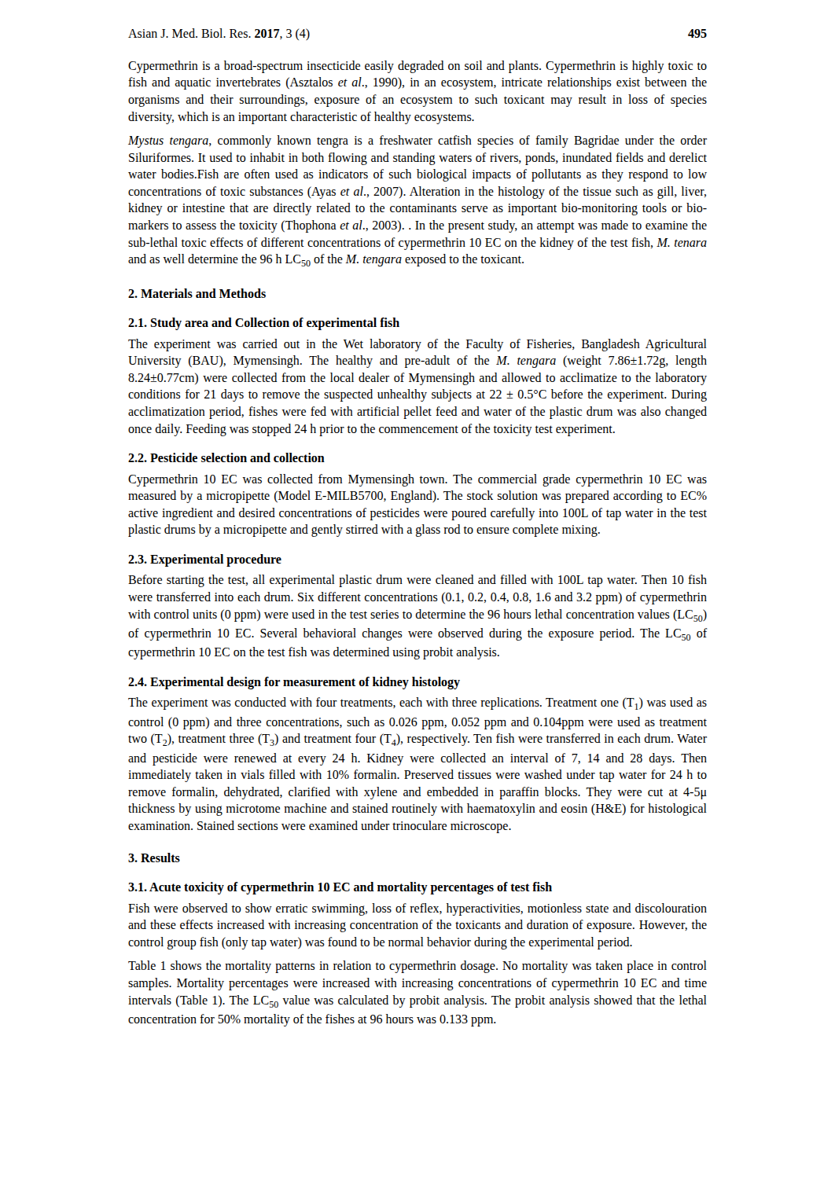Asian J. Med. Biol. Res. 2017, 3 (4) 495
Cypermethrin is a broad-spectrum insecticide easily degraded on soil and plants. Cypermethrin is highly toxic to fish and aquatic invertebrates (Asztalos et al., 1990), in an ecosystem, intricate relationships exist between the organisms and their surroundings, exposure of an ecosystem to such toxicant may result in loss of species diversity, which is an important characteristic of healthy ecosystems.
Mystus tengara, commonly known tengra is a freshwater catfish species of family Bagridae under the order Siluriformes. It used to inhabit in both flowing and standing waters of rivers, ponds, inundated fields and derelict water bodies.Fish are often used as indicators of such biological impacts of pollutants as they respond to low concentrations of toxic substances (Ayas et al., 2007). Alteration in the histology of the tissue such as gill, liver, kidney or intestine that are directly related to the contaminants serve as important bio-monitoring tools or bio-markers to assess the toxicity (Thophona et al., 2003). . In the present study, an attempt was made to examine the sub-lethal toxic effects of different concentrations of cypermethrin 10 EC on the kidney of the test fish, M. tenara and as well determine the 96 h LC50 of the M. tengara exposed to the toxicant.
2. Materials and Methods
2.1. Study area and Collection of experimental fish
The experiment was carried out in the Wet laboratory of the Faculty of Fisheries, Bangladesh Agricultural University (BAU), Mymensingh. The healthy and pre-adult of the M. tengara (weight 7.86±1.72g, length 8.24±0.77cm) were collected from the local dealer of Mymensingh and allowed to acclimatize to the laboratory conditions for 21 days to remove the suspected unhealthy subjects at 22 ± 0.5°C before the experiment. During acclimatization period, fishes were fed with artificial pellet feed and water of the plastic drum was also changed once daily. Feeding was stopped 24 h prior to the commencement of the toxicity test experiment.
2.2. Pesticide selection and collection
Cypermethrin 10 EC was collected from Mymensingh town. The commercial grade cypermethrin 10 EC was measured by a micropipette (Model E-MILB5700, England). The stock solution was prepared according to EC% active ingredient and desired concentrations of pesticides were poured carefully into 100L of tap water in the test plastic drums by a micropipette and gently stirred with a glass rod to ensure complete mixing.
2.3. Experimental procedure
Before starting the test, all experimental plastic drum were cleaned and filled with 100L tap water. Then 10 fish were transferred into each drum. Six different concentrations (0.1, 0.2, 0.4, 0.8, 1.6 and 3.2 ppm) of cypermethrin with control units (0 ppm) were used in the test series to determine the 96 hours lethal concentration values (LC50) of cypermethrin 10 EC. Several behavioral changes were observed during the exposure period. The LC50 of cypermethrin 10 EC on the test fish was determined using probit analysis.
2.4. Experimental design for measurement of kidney histology
The experiment was conducted with four treatments, each with three replications. Treatment one (T1) was used as control (0 ppm) and three concentrations, such as 0.026 ppm, 0.052 ppm and 0.104ppm were used as treatment two (T2), treatment three (T3) and treatment four (T4), respectively. Ten fish were transferred in each drum. Water and pesticide were renewed at every 24 h. Kidney were collected an interval of 7, 14 and 28 days. Then immediately taken in vials filled with 10% formalin. Preserved tissues were washed under tap water for 24 h to remove formalin, dehydrated, clarified with xylene and embedded in paraffin blocks. They were cut at 4-5μ thickness by using microtome machine and stained routinely with haematoxylin and eosin (H&E) for histological examination. Stained sections were examined under trinoculare microscope.
3. Results
3.1. Acute toxicity of cypermethrin 10 EC and mortality percentages of test fish
Fish were observed to show erratic swimming, loss of reflex, hyperactivities, motionless state and discolouration and these effects increased with increasing concentration of the toxicants and duration of exposure. However, the control group fish (only tap water) was found to be normal behavior during the experimental period.
Table 1 shows the mortality patterns in relation to cypermethrin dosage. No mortality was taken place in control samples. Mortality percentages were increased with increasing concentrations of cypermethrin 10 EC and time intervals (Table 1). The LC50 value was calculated by probit analysis. The probit analysis showed that the lethal concentration for 50% mortality of the fishes at 96 hours was 0.133 ppm.